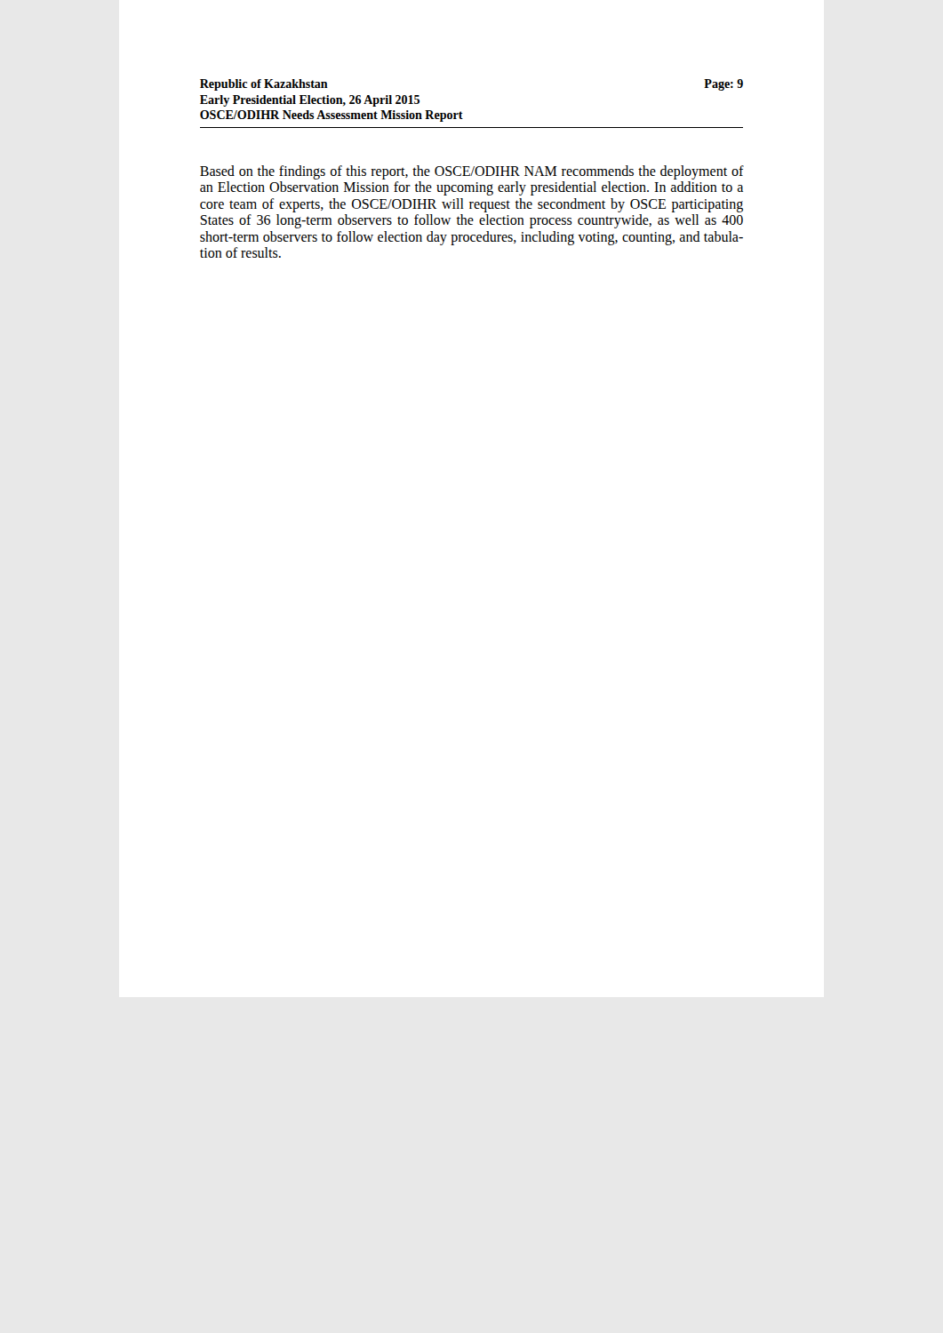Republic of Kazakhstan
Early Presidential Election, 26 April 2015
OSCE/ODIHR Needs Assessment Mission Report
Page: 9
Based on the findings of this report, the OSCE/ODIHR NAM recommends the deployment of an Election Observation Mission for the upcoming early presidential election. In addition to a core team of experts, the OSCE/ODIHR will request the secondment by OSCE participating States of 36 long-term observers to follow the election process countrywide, as well as 400 short-term observers to follow election day procedures, including voting, counting, and tabulation of results.